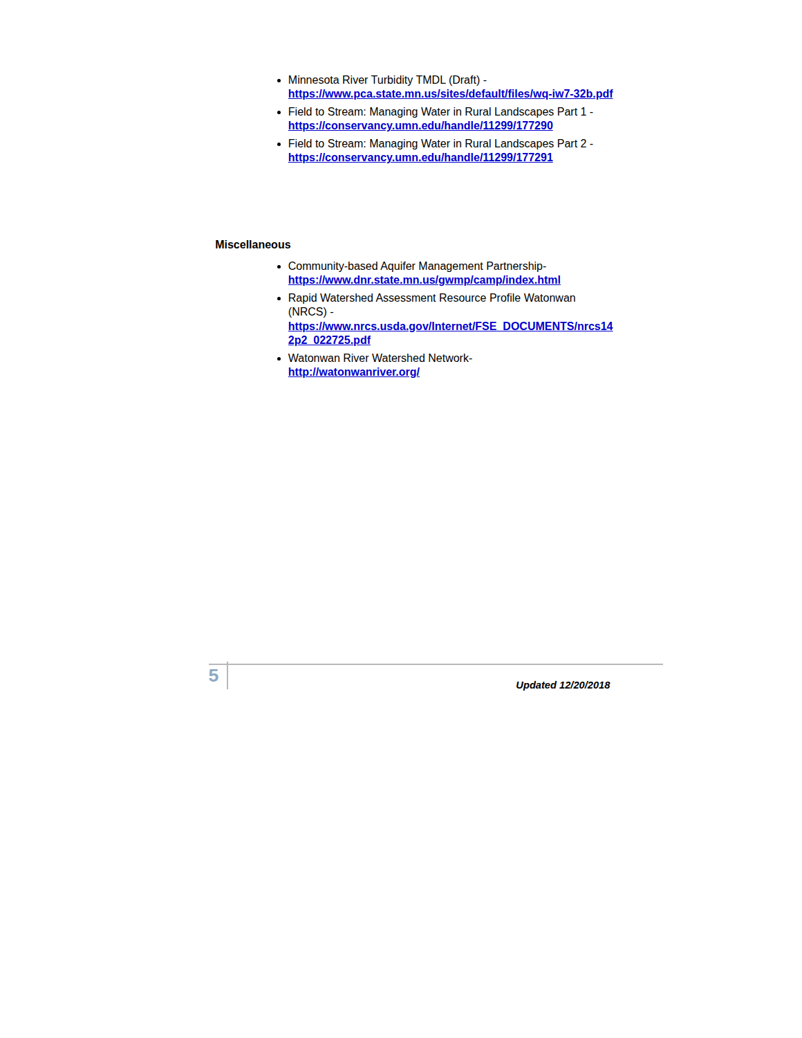Minnesota River Turbidity TMDL (Draft) -
https://www.pca.state.mn.us/sites/default/files/wq-iw7-32b.pdf
Field to Stream: Managing Water in Rural Landscapes Part 1 -
https://conservancy.umn.edu/handle/11299/177290
Field to Stream: Managing Water in Rural Landscapes Part 2 -
https://conservancy.umn.edu/handle/11299/177291
Miscellaneous
Community-based Aquifer Management Partnership-
https://www.dnr.state.mn.us/gwmp/camp/index.html
Rapid Watershed Assessment Resource Profile Watonwan (NRCS) -
https://www.nrcs.usda.gov/Internet/FSE_DOCUMENTS/nrcs142p2_022725.pdf
Watonwan River Watershed Network-
http://watonwanriver.org/
5
Updated 12/20/2018